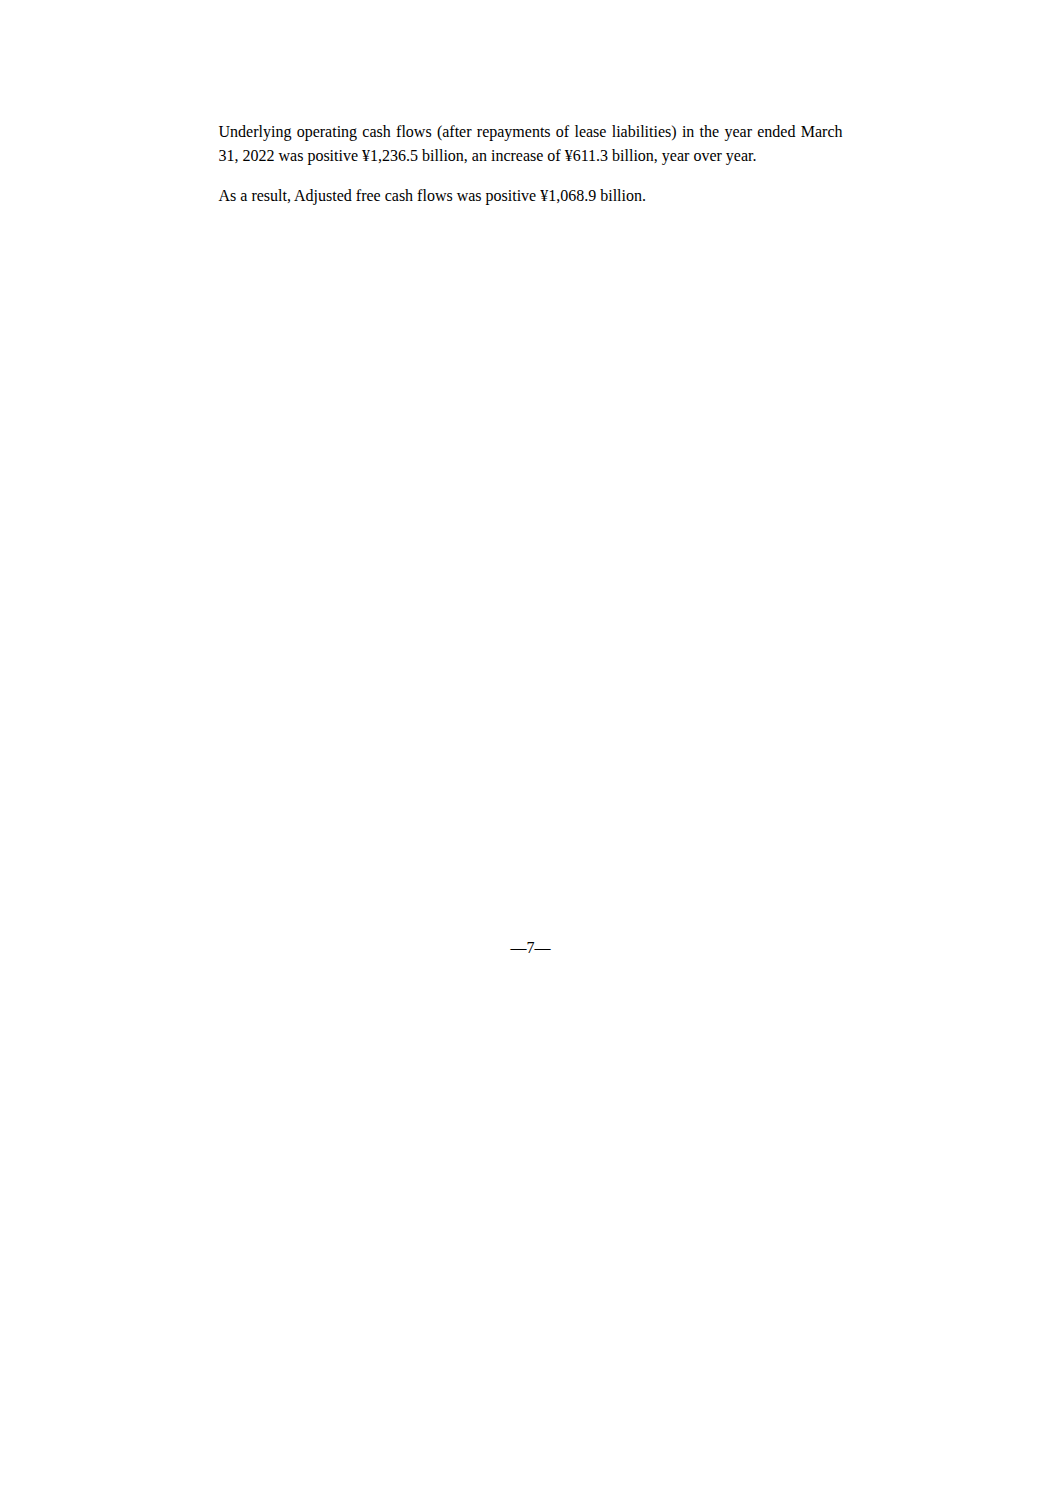Underlying operating cash flows (after repayments of lease liabilities) in the year ended March 31, 2022 was positive ¥1,236.5 billion, an increase of ¥611.3 billion, year over year.
As a result, Adjusted free cash flows was positive ¥1,068.9 billion.
—7—